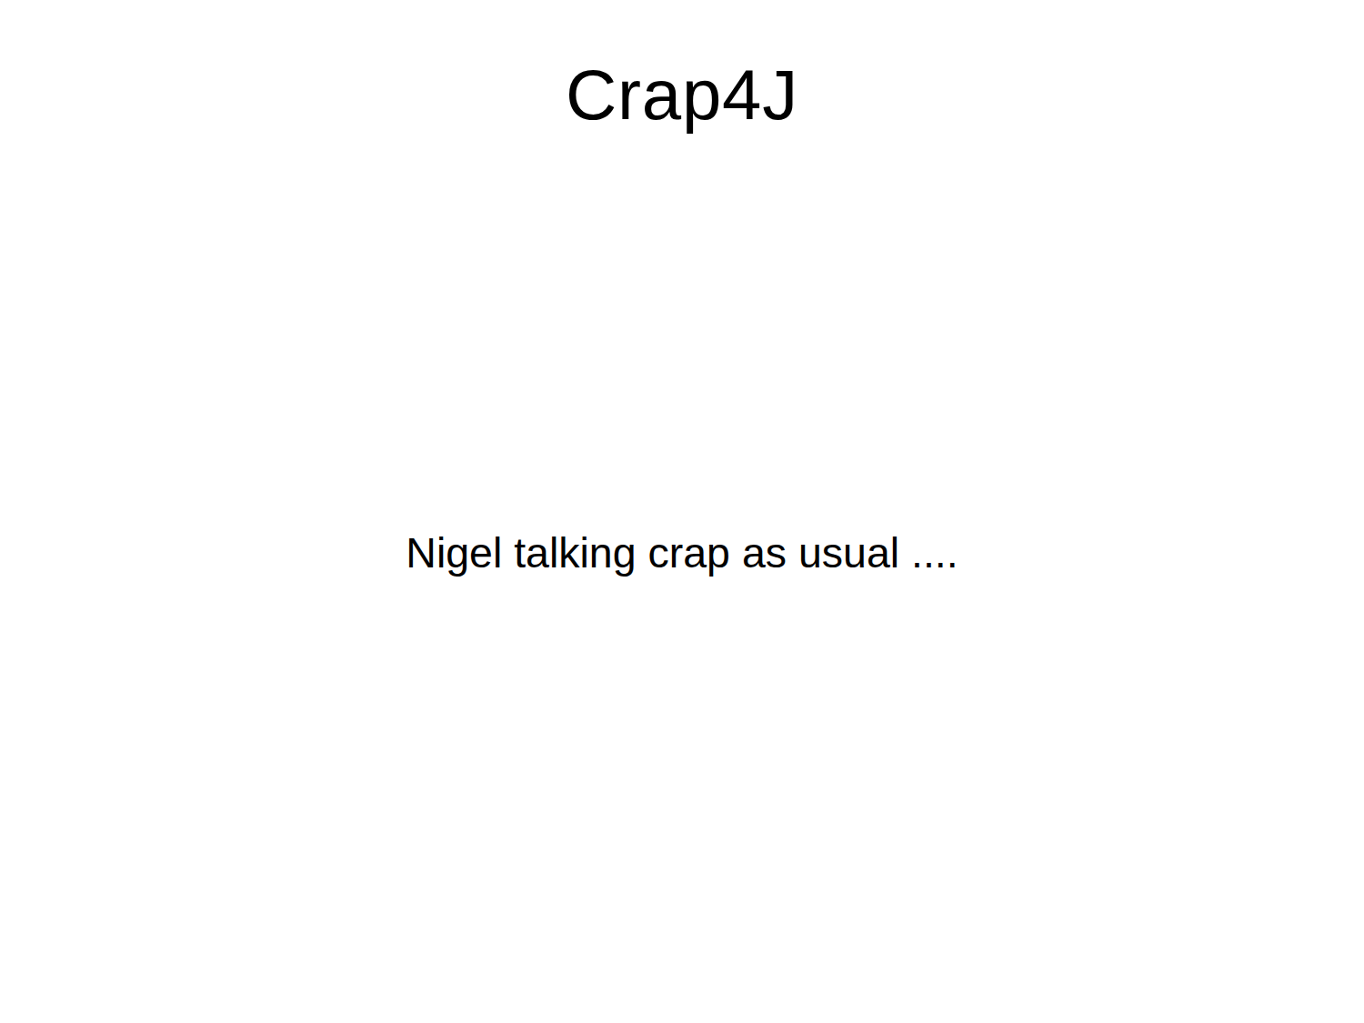Crap4J
Nigel talking crap as usual ....